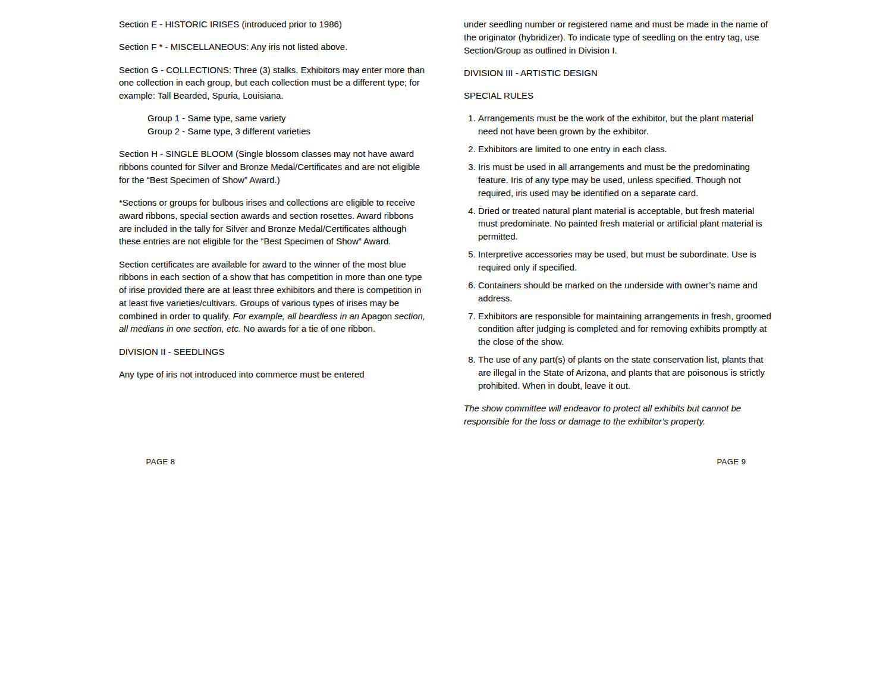Section E - HISTORIC IRISES (introduced prior to 1986)
Section F * - MISCELLANEOUS: Any iris not listed above.
Section G - COLLECTIONS: Three (3) stalks. Exhibitors may enter more than one collection in each group, but each collection must be a different type; for example: Tall Bearded, Spuria, Louisiana.
Group 1 - Same type, same variety
Group 2 - Same type, 3 different varieties
Section H - SINGLE BLOOM (Single blossom classes may not have award ribbons counted for Silver and Bronze Medal/Certificates and are not eligible for the “Best Specimen of Show” Award.)
*Sections or groups for bulbous irises and collections are eligible to receive award ribbons, special section awards and section rosettes. Award ribbons are included in the tally for Silver and Bronze Medal/Certificates although these entries are not eligible for the “Best Specimen of Show” Award.
Section certificates are available for award to the winner of the most blue ribbons in each section of a show that has competition in more than one type of irise provided there are at least three exhibitors and there is competition in at least five varieties/cultivars. Groups of various types of irises may be combined in order to qualify. For example, all beardless in an Apagon section, all medians in one section, etc. No awards for a tie of one ribbon.
DIVISION II - SEEDLINGS
Any type of iris not introduced into commerce must be entered
PAGE 8
under seedling number or registered name and must be made in the name of the originator (hybridizer). To indicate type of seedling on the entry tag, use Section/Group as outlined in Division I.
DIVISION III - ARTISTIC DESIGN
SPECIAL RULES
Arrangements must be the work of the exhibitor, but the plant material need not have been grown by the exhibitor.
Exhibitors are limited to one entry in each class.
Iris must be used in all arrangements and must be the predominating feature. Iris of any type may be used, unless specified. Though not required, iris used may be identified on a separate card.
Dried or treated natural plant material is acceptable, but fresh material must predominate. No painted fresh material or artificial plant material is permitted.
Interpretive accessories may be used, but must be subordinate. Use is required only if specified.
Containers should be marked on the underside with owner’s name and address.
Exhibitors are responsible for maintaining arrangements in fresh, groomed condition after judging is completed and for removing exhibits promptly at the close of the show.
The use of any part(s) of plants on the state conservation list, plants that are illegal in the State of Arizona, and plants that are poisonous is strictly prohibited. When in doubt, leave it out.
The show committee will endeavor to protect all exhibits but cannot be responsible for the loss or damage to the exhibitor’s property.
PAGE 9